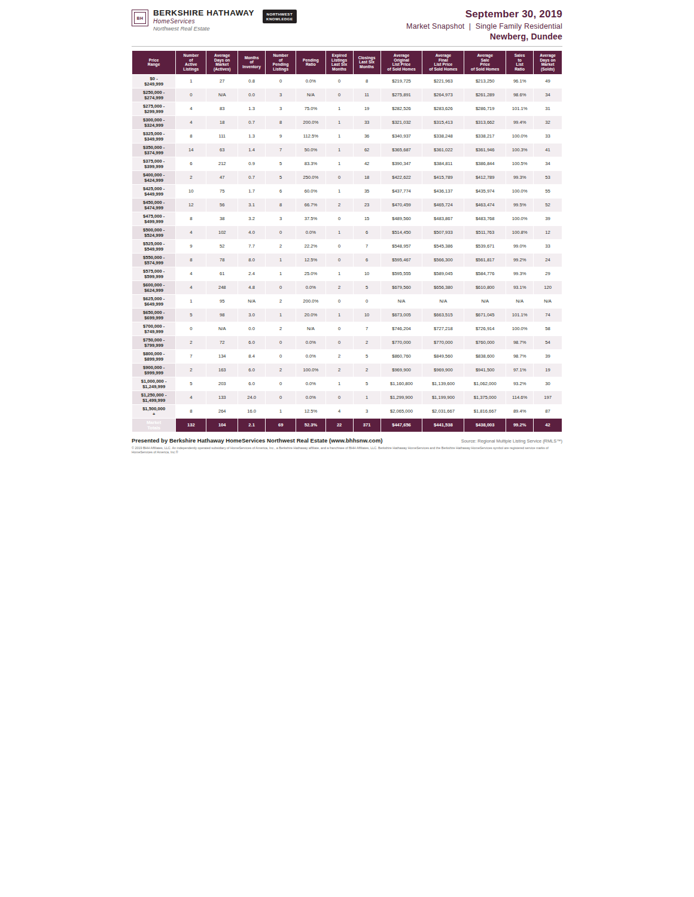BERKSHIRE HATHAWAY
HomeServices
Northwest Real Estate
NORTHWEST KNOWLEDGE
September 30, 2019
Market Snapshot | Single Family Residential
Newberg, Dundee
| Price Range | Number of Active Listings | Average Days on Market (Actives) | Months of Inventory | Number of Pending Listings | Pending Ratio | Expired Listings Last Six Months | Closings Last Six Months | Average Original List Price of Sold Homes | Average Final List Price of Sold Homes | Average Sale Price of Sold Homes | Sales to List Ratio | Average Days on Market (Solds) |
| --- | --- | --- | --- | --- | --- | --- | --- | --- | --- | --- | --- | --- |
| $0 - $249,999 | 1 | 27 | 0.8 | 0 | 0.0% | 0 | 8 | $219,725 | $221,963 | $213,250 | 96.1% | 49 |
| $250,000 - $274,999 | 0 | N/A | 0.0 | 3 | N/A | 0 | 11 | $275,891 | $264,973 | $261,289 | 98.6% | 34 |
| $275,000 - $299,999 | 4 | 83 | 1.3 | 3 | 75.0% | 1 | 19 | $282,526 | $283,626 | $286,719 | 101.1% | 31 |
| $300,000 - $324,999 | 4 | 18 | 0.7 | 8 | 200.0% | 1 | 33 | $321,032 | $315,413 | $313,662 | 99.4% | 32 |
| $325,000 - $349,999 | 8 | 111 | 1.3 | 9 | 112.5% | 1 | 36 | $340,937 | $338,248 | $338,217 | 100.0% | 33 |
| $350,000 - $374,999 | 14 | 63 | 1.4 | 7 | 50.0% | 1 | 62 | $365,687 | $361,022 | $361,946 | 100.3% | 41 |
| $375,000 - $399,999 | 6 | 212 | 0.9 | 5 | 83.3% | 1 | 42 | $390,347 | $384,811 | $386,844 | 100.5% | 34 |
| $400,000 - $424,999 | 2 | 47 | 0.7 | 5 | 250.0% | 0 | 18 | $422,622 | $415,789 | $412,789 | 99.3% | 53 |
| $425,000 - $449,999 | 10 | 75 | 1.7 | 6 | 60.0% | 1 | 35 | $437,774 | $436,137 | $435,974 | 100.0% | 55 |
| $450,000 - $474,999 | 12 | 56 | 3.1 | 8 | 66.7% | 2 | 23 | $470,459 | $465,724 | $463,474 | 99.5% | 52 |
| $475,000 - $499,999 | 8 | 38 | 3.2 | 3 | 37.5% | 0 | 15 | $489,560 | $483,867 | $483,768 | 100.0% | 39 |
| $500,000 - $524,999 | 4 | 102 | 4.0 | 0 | 0.0% | 1 | 6 | $514,450 | $507,933 | $511,763 | 100.8% | 12 |
| $525,000 - $549,999 | 9 | 52 | 7.7 | 2 | 22.2% | 0 | 7 | $548,957 | $545,386 | $539,671 | 99.0% | 33 |
| $550,000 - $574,999 | 8 | 78 | 8.0 | 1 | 12.5% | 0 | 6 | $595,467 | $566,300 | $561,817 | 99.2% | 24 |
| $575,000 - $599,999 | 4 | 61 | 2.4 | 1 | 25.0% | 1 | 10 | $595,555 | $589,045 | $584,776 | 99.3% | 29 |
| $600,000 - $624,999 | 4 | 248 | 4.8 | 0 | 0.0% | 2 | 5 | $679,560 | $656,380 | $610,800 | 93.1% | 120 |
| $625,000 - $649,999 | 1 | 95 | N/A | 2 | 200.0% | 0 | 0 | N/A | N/A | N/A | N/A | N/A |
| $650,000 - $699,999 | 5 | 98 | 3.0 | 1 | 20.0% | 1 | 10 | $673,005 | $663,515 | $671,045 | 101.1% | 74 |
| $700,000 - $749,999 | 0 | N/A | 0.0 | 2 | N/A | 0 | 7 | $746,204 | $727,218 | $726,914 | 100.0% | 58 |
| $750,000 - $799,999 | 2 | 72 | 6.0 | 0 | 0.0% | 0 | 2 | $770,000 | $770,000 | $760,000 | 98.7% | 54 |
| $800,000 - $899,999 | 7 | 134 | 8.4 | 0 | 0.0% | 2 | 5 | $860,760 | $849,560 | $838,600 | 98.7% | 39 |
| $900,000 - $999,999 | 2 | 163 | 6.0 | 2 | 100.0% | 2 | 2 | $969,900 | $969,900 | $941,500 | 97.1% | 19 |
| $1,000,000 - $1,249,999 | 5 | 203 | 6.0 | 0 | 0.0% | 1 | 5 | $1,160,800 | $1,139,600 | $1,062,000 | 93.2% | 30 |
| $1,250,000 - $1,499,999 | 4 | 133 | 24.0 | 0 | 0.0% | 0 | 1 | $1,299,900 | $1,199,900 | $1,375,000 | 114.6% | 197 |
| $1,500,000 + | 8 | 264 | 16.0 | 1 | 12.5% | 4 | 3 | $2,065,000 | $2,031,667 | $1,816,667 | 89.4% | 87 |
| Market Totals | 132 | 104 | 2.1 | 69 | 52.3% | 22 | 371 | $447,656 | $441,538 | $438,003 | 99.2% | 42 |
Presented by Berkshire Hathaway HomeServices Northwest Real Estate (www.bhhsnw.com)
Source: Regional Multiple Listing Service (RMLS™)
© 2019 BHH Affiliates, LLC. An independently operated subsidiary of HomeServices of America, Inc., a Berkshire Hathaway affiliate, and a franchisee of BHH Affiliates, LLC. Berkshire Hathaway HomeServices and the Berkshire Hathaway HomeServices symbol are registered service marks of HomeServices of America, Inc.®